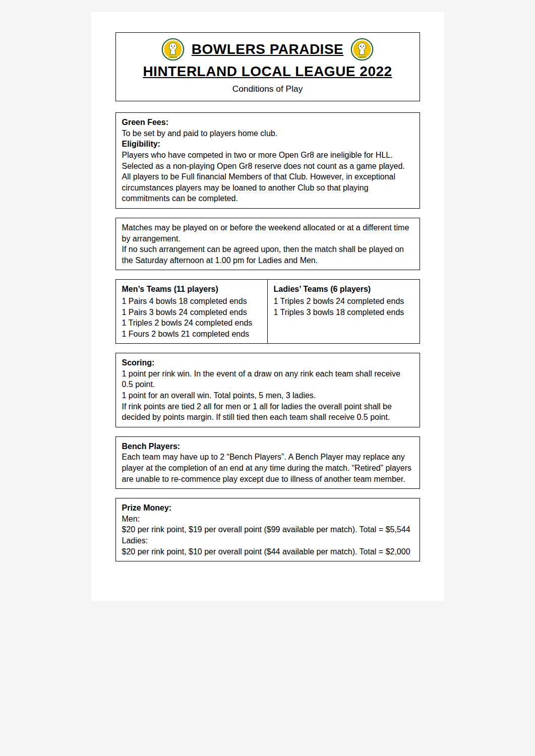LEAGUE
BOWLERS PARADISE
LEAGUE
HINTERLAND LOCAL LEAGUE 2022
Conditions of Play
Green Fees:
To be set by and paid to players home club.
Eligibility:
Players who have competed in two or more Open Gr8 are ineligible for HLL. Selected as a non-playing Open Gr8 reserve does not count as a game played.
All players to be Full financial Members of that Club. However, in exceptional circumstances players may be loaned to another Club so that playing commitments can be completed.
Matches may be played on or before the weekend allocated or at a different time by arrangement.
If no such arrangement can be agreed upon, then the match shall be played on the Saturday afternoon at 1.00 pm for Ladies and Men.
Men’s Teams (11 players)
1 Pairs 4 bowls 18 completed ends
1 Pairs 3 bowls 24 completed ends
1 Triples 2 bowls 24 completed ends
1 Fours 2 bowls 21 completed ends
Ladies’ Teams (6 players)
1 Triples 2 bowls 24 completed ends
1 Triples 3 bowls 18 completed ends
Scoring:
1 point per rink win. In the event of a draw on any rink each team shall receive 0.5 point.
1 point for an overall win. Total points, 5 men, 3 ladies.
If rink points are tied 2 all for men or 1 all for ladies the overall point shall be decided by points margin. If still tied then each team shall receive 0.5 point.
Bench Players:
Each team may have up to 2 “Bench Players”. A Bench Player may replace any player at the completion of an end at any time during the match. “Retired” players are unable to re-commence play except due to illness of another team member.
Prize Money:
Men:
$20 per rink point, $19 per overall point ($99 available per match). Total = $5,544
Ladies:
$20 per rink point, $10 per overall point ($44 available per match). Total = $2,000